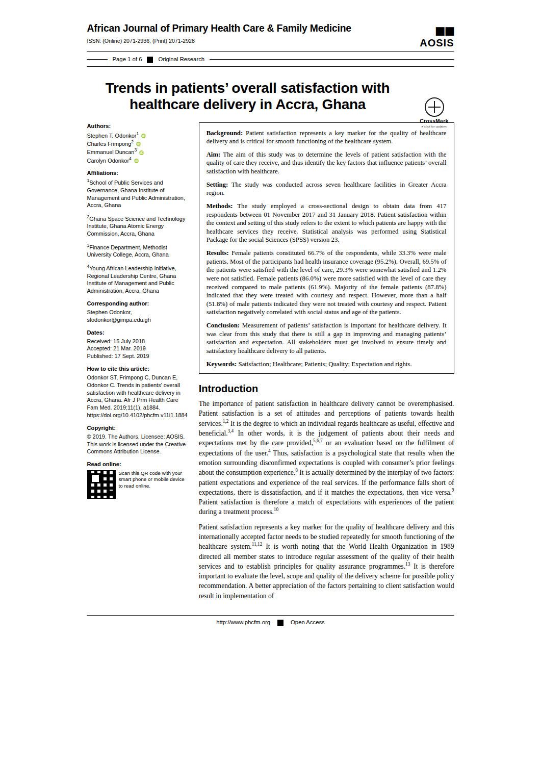African Journal of Primary Health Care & Family Medicine
ISSN: (Online) 2071-2936, (Print) 2071-2928
■■ AOSIS
Page 1 of 6 Original Research
Trends in patients’ overall satisfaction with
healthcare delivery in Accra, Ghana
CrossMark
▸ click for updates
Authors:
Stephen T. Odonkor1 iD
Charles Frimpong2 iD
Emmanuel Duncan3 iD
Carolyn Odonkor4 iD
Affiliations:
1 School of Public Services and Governance, Ghana Institute of Management and Public Administration, Accra, Ghana
2 Ghana Space Science and Technology Institute, Ghana Atomic Energy Commission, Accra, Ghana
3 Finance Department, Methodist University College, Accra, Ghana
4 Young African Leadership Initiative, Regional Leadership Centre, Ghana Institute of Management and Public Administration, Accra, Ghana
Corresponding author:
Stephen Odonkor,
stodonkor@gimpa.edu.gh
Dates:
Received: 15 July 2018
Accepted: 21 Mar. 2019
Published: 17 Sept. 2019
How to cite this article:
Odonkor ST, Frimpong C, Duncan E, Odonkor C. Trends in patients’ overall satisfaction with healthcare delivery in Accra, Ghana. Afr J Prm Health Care Fam Med. 2019;11(1), a1884. https://doi.org/10.4102/phcfm.v11i1.1884
Copyright:
© 2019. The Authors. Licensee: AOSIS. This work is licensed under the Creative Commons Attribution License.
Read online:
Scan this QR code with your smart phone or mobile device to read online.
Background: Patient satisfaction represents a key marker for the quality of healthcare delivery and is critical for smooth functioning of the healthcare system.
Aim: The aim of this study was to determine the levels of patient satisfaction with the quality of care they receive, and thus identify the key factors that influence patients’ overall satisfaction with healthcare.
Setting: The study was conducted across seven healthcare facilities in Greater Accra region.
Methods: The study employed a cross-sectional design to obtain data from 417 respondents between 01 November 2017 and 31 January 2018. Patient satisfaction within the context and setting of this study refers to the extent to which patients are happy with the healthcare services they receive. Statistical analysis was performed using Statistical Package for the social Sciences (SPSS) version 23.
Results: Female patients constituted 66.7% of the respondents, while 33.3% were male patients. Most of the participants had health insurance coverage (95.2%). Overall, 69.5% of the patients were satisfied with the level of care, 29.3% were somewhat satisfied and 1.2% were not satisfied. Female patients (86.0%) were more satisfied with the level of care they received compared to male patients (61.9%). Majority of the female patients (87.8%) indicated that they were treated with courtesy and respect. However, more than a half (51.8%) of male patients indicated they were not treated with courtesy and respect. Patient satisfaction negatively correlated with social status and age of the patients.
Conclusion: Measurement of patients’ satisfaction is important for healthcare delivery. It was clear from this study that there is still a gap in improving and managing patients’ satisfaction and expectation. All stakeholders must get involved to ensure timely and satisfactory healthcare delivery to all patients.
Keywords: Satisfaction; Healthcare; Patients; Quality; Expectation and rights.
Introduction
The importance of patient satisfaction in healthcare delivery cannot be overemphasised. Patient satisfaction is a set of attitudes and perceptions of patients towards health services.1,2 It is the degree to which an individual regards healthcare as useful, effective and beneficial.3,4 In other words, it is the judgement of patients about their needs and expectations met by the care provided,5,6,7 or an evaluation based on the fulfilment of expectations of the user.4 Thus, satisfaction is a psychological state that results when the emotion surrounding disconfirmed expectations is coupled with consumer’s prior feelings about the consumption experience.8 It is actually determined by the interplay of two factors: patient expectations and experience of the real services. If the performance falls short of expectations, there is dissatisfaction, and if it matches the expectations, then vice versa.9 Patient satisfaction is therefore a match of expectations with experiences of the patient during a treatment process.10
Patient satisfaction represents a key marker for the quality of healthcare delivery and this internationally accepted factor needs to be studied repeatedly for smooth functioning of the healthcare system.11,12 It is worth noting that the World Health Organization in 1989 directed all member states to introduce regular assessment of the quality of their health services and to establish principles for quality assurance programmes.13 It is therefore important to evaluate the level, scope and quality of the delivery scheme for possible policy recommendation. A better appreciation of the factors pertaining to client satisfaction would result in implementation of
http://www.phcfm.org Open Access